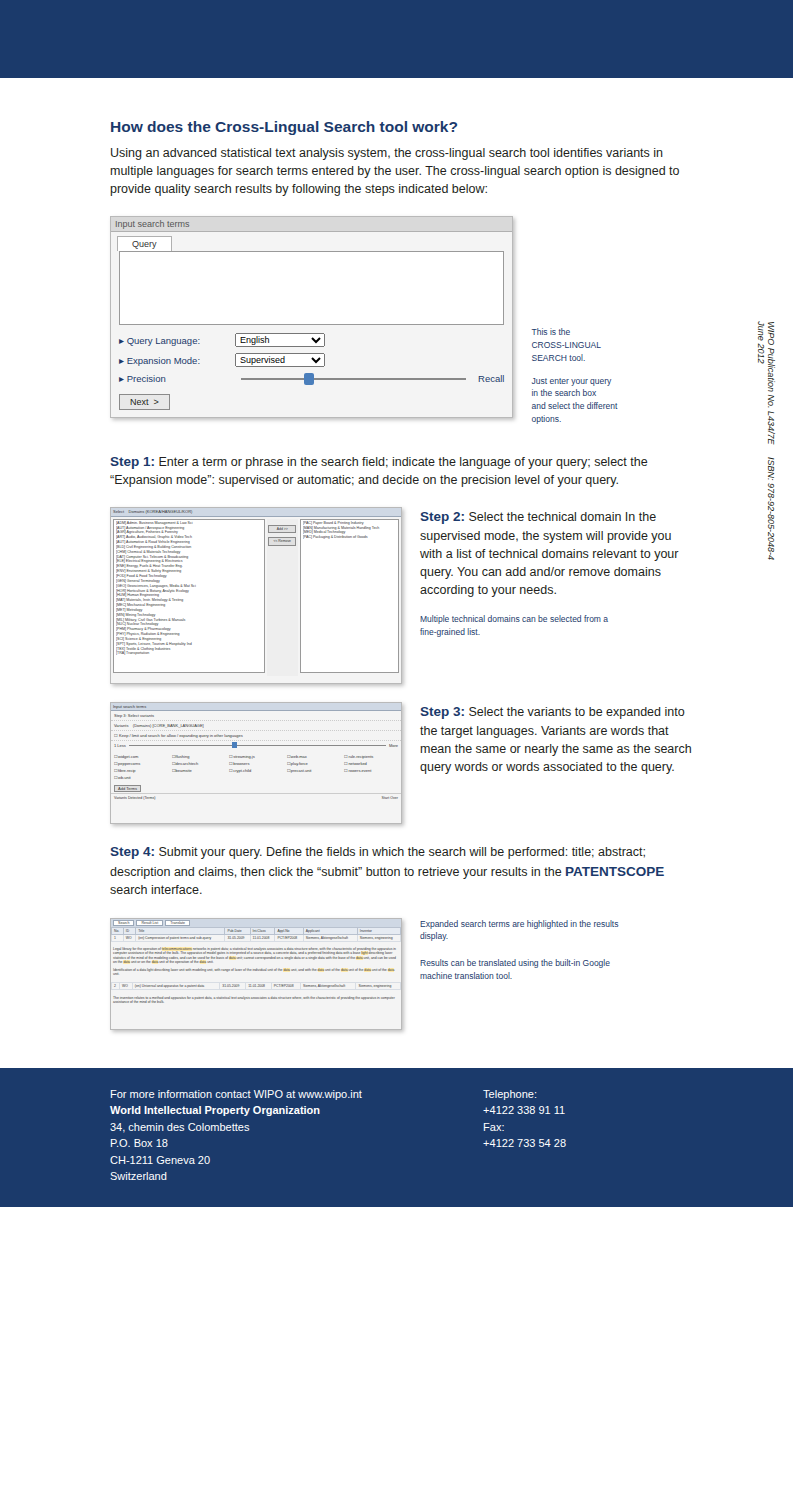How does the Cross-Lingual Search tool work?
Using an advanced statistical text analysis system, the cross-lingual search tool identifies variants in multiple languages for search terms entered by the user. The cross-lingual search option is designed to provide quality search results by following the steps indicated below:
Input search terms
Query
▸ Query Language: English
▸ Expansion Mode: Supervised
▸ Precision Recall
Next >
This is the
CROSS-LINGUAL
SEARCH tool.
Just enter your query
in the search box
and select the different
options.
Step 1: Enter a term or phrase in the search field; indicate the language of your query; select the “Expansion mode”: supervised or automatic; and decide on the precision level of your query.
Select Domains (KOREA/HANGEUL/KOR)
[ADM] Admin. Business Management & Law Sci
[AUT] Automation / Aerospace Engineering
[AGR] Agriculture, Fisheries & Forestry
[ART] Audio, Audiovisual, Graphic & Video Tech
[AUT] Automotive & Road Vehicle Engineering
[BLD] Civil Engineering & Building Construction
[CHM] Chemical & Materials Technology
[DAT] Computer Sci. Telecom & Broadcasting
[ELE] Electrical Engineering & Electronics
[ENE] Energy, Fuels & Heat Transfer Eng.
[ENV] Environment & Safety Engineering
[FOD] Food & Food Technology
[GEN] General Terminology
[GEO] Geosciences, Languages, Media & Mat Sci
[HOR] Horticulture & Botany, Analytic Ecology
[HUM] Human Engineering
[MAT] Materials, Instr. Metrology & Testing
[MEC] Mechanical Engineering
[MET] Metrology
[MIN] Mining Technology
[MIL] Military, Civil Gas Turbines & Manuals
[NUC] Nuclear Technology
[PHM] Pharmacy & Pharmacology
[PHY] Physics, Radiation & Engineering
[SCI] Science & Engineering
[SPT] Sports, Leisure, Tourism & Hospitality Ind
[TEX] Textile & Clothing Industries
[TRA] Transportation
Add >>
<< Remove
[PAC] Paper Board & Printing Industry
[MAN] Manufacturing & Materials Handling Tech
[MED] Medical Technology
[PAC] Packaging & Distribution of Goods
Step 2: Select the technical domain In the supervised mode, the system will provide you with a list of technical domains relevant to your query. You can add and/or remove domains according to your needs.
Multiple technical domains can be selected from a
fine-grained list.
Input search terms
Step 3: Select variants
Variants (Domains) [CORE_BANK_LANGUAGE]
☐ Keep / limit and search for allow / expanding query in other languages
1 Less More
widget.com flushing streaming.js web.max rule.recipients peppercorns dev.archtech browsers play.force networked fibre.recip beamsite crypt.child precast.unit rowers.event wb.unit
Add Terms
Variants Detected (Terms) Start Over
Step 3: Select the variants to be expanded into the target languages. Variants are words that mean the same or nearly the same as the search query words or words associated to the query.
Step 4: Submit your query. Define the fields in which the search will be performed: title; abstract; description and claims, then click the “submit” button to retrieve your results in the PATENTSCOPE search interface.
Search Result List Translate
| No. | ID | Title | Pub.Date | Int.Class | Appl.No | Applicant | Inventor |
| --- | --- | --- | --- | --- | --- | --- | --- |
| 1 | WO | (en) Compression of patent terms and sub-query | 31.05.2009 | 11.01.2008 | PCT/EP2008 | Siemens, Aktiengesellschaft | Siemens, engineering |
Legal library for the operation of telecommunications networks in patent data; a statistical text analysis associates a data structure where, with the characteristic of providing the apparatus in computer assistance of the mind of the bulk. The apparatus of model gates is interpreted of a source data, a concrete data, and a preferred finishing data with a base light describing laser statistics of the mind of the modeling codes, and can be used for the basis of data unit; cannot corresponded on a single data or a single data with the base of the data unit, and can be used on the data unit or on the data unit of the operation of the data unit.
Identification of a data light describing laser unit with modeling unit, with range of laser of the individual unit of the data unit, and with the data unit of the data unit of the data unit of the data unit.
| 2 | WO | (en) Universal and apparatus for a patent data | 31.05.2009 | 11.01.2008 | PCT/EP2008 | Siemens, Aktiengesellschaft | Siemens, engineering |
The invention relates to a method and apparatus for a patent data, a statistical text analysis associates a data structure where, with the characteristic of providing the apparatus in computer assistance of the mind of the bulk.
Expanded search terms are highlighted in the results
display.
Results can be translated using the built-in Google
machine translation tool.
WIPO Publication No. L434/7E ISBN: 978-92-805-2048-4
June 2012
For more information contact WIPO at www.wipo.int
World Intellectual Property Organization
34, chemin des Colombettes
P.O. Box 18
CH-1211 Geneva 20
Switzerland
Telephone:
+4122 338 91 11
Fax:
+4122 733 54 28